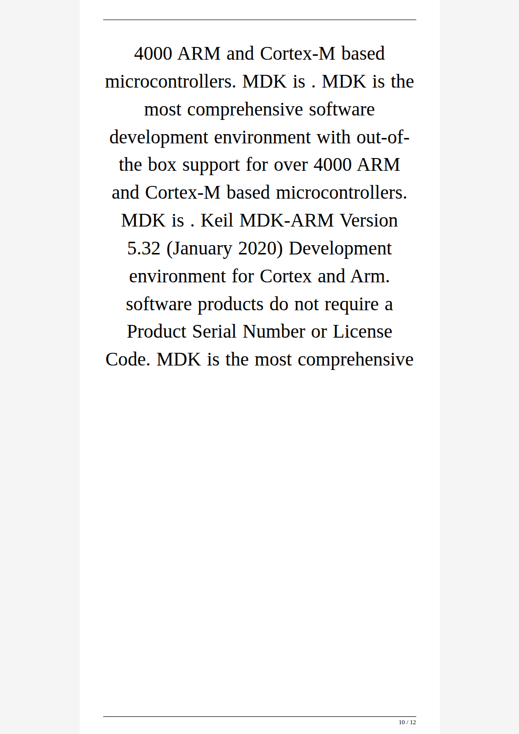4000 ARM and Cortex-M based microcontrollers. MDK is . MDK is the most comprehensive software development environment with out-of-the box support for over 4000 ARM and Cortex-M based microcontrollers. MDK is . Keil MDK-ARM Version 5.32 (January 2020) Development environment for Cortex and Arm. software products do not require a Product Serial Number or License Code. MDK is the most comprehensive
10 / 12